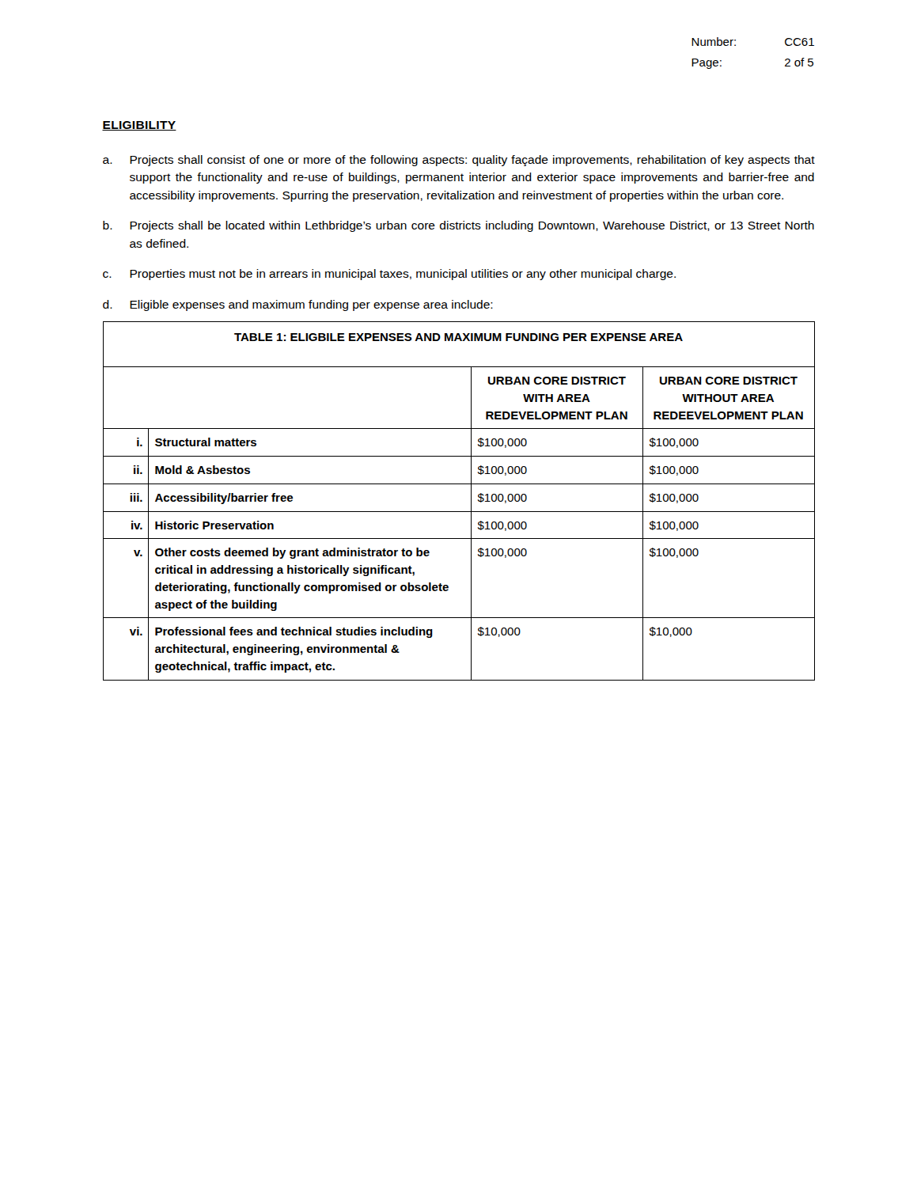| Number: | CC61 |
| Page: | 2 of 5 |
ELIGIBILITY
Projects shall consist of one or more of the following aspects: quality façade improvements, rehabilitation of key aspects that support the functionality and re-use of buildings, permanent interior and exterior space improvements and barrier-free and accessibility improvements. Spurring the preservation, revitalization and reinvestment of properties within the urban core.
Projects shall be located within Lethbridge’s urban core districts including Downtown, Warehouse District, or 13 Street North as defined.
Properties must not be in arrears in municipal taxes, municipal utilities or any other municipal charge.
Eligible expenses and maximum funding per expense area include:
| TABLE 1: ELIGBILE EXPENSES AND MAXIMUM FUNDING PER EXPENSE AREA |
| | URBAN CORE DISTRICT WITH AREA REDEVELOPMENT PLAN | URBAN CORE DISTRICT WITHOUT AREA REDEEVELOPMENT PLAN |
| i. | Structural matters | $100,000 | $100,000 |
| ii. | Mold & Asbestos | $100,000 | $100,000 |
| iii. | Accessibility/barrier free | $100,000 | $100,000 |
| iv. | Historic Preservation | $100,000 | $100,000 |
| v. | Other costs deemed by grant administrator to be critical in addressing a historically significant, deteriorating, functionally compromised or obsolete aspect of the building | $100,000 | $100,000 |
| vi. | Professional fees and technical studies including architectural, engineering, environmental & geotechnical, traffic impact, etc. | $10,000 | $10,000 |